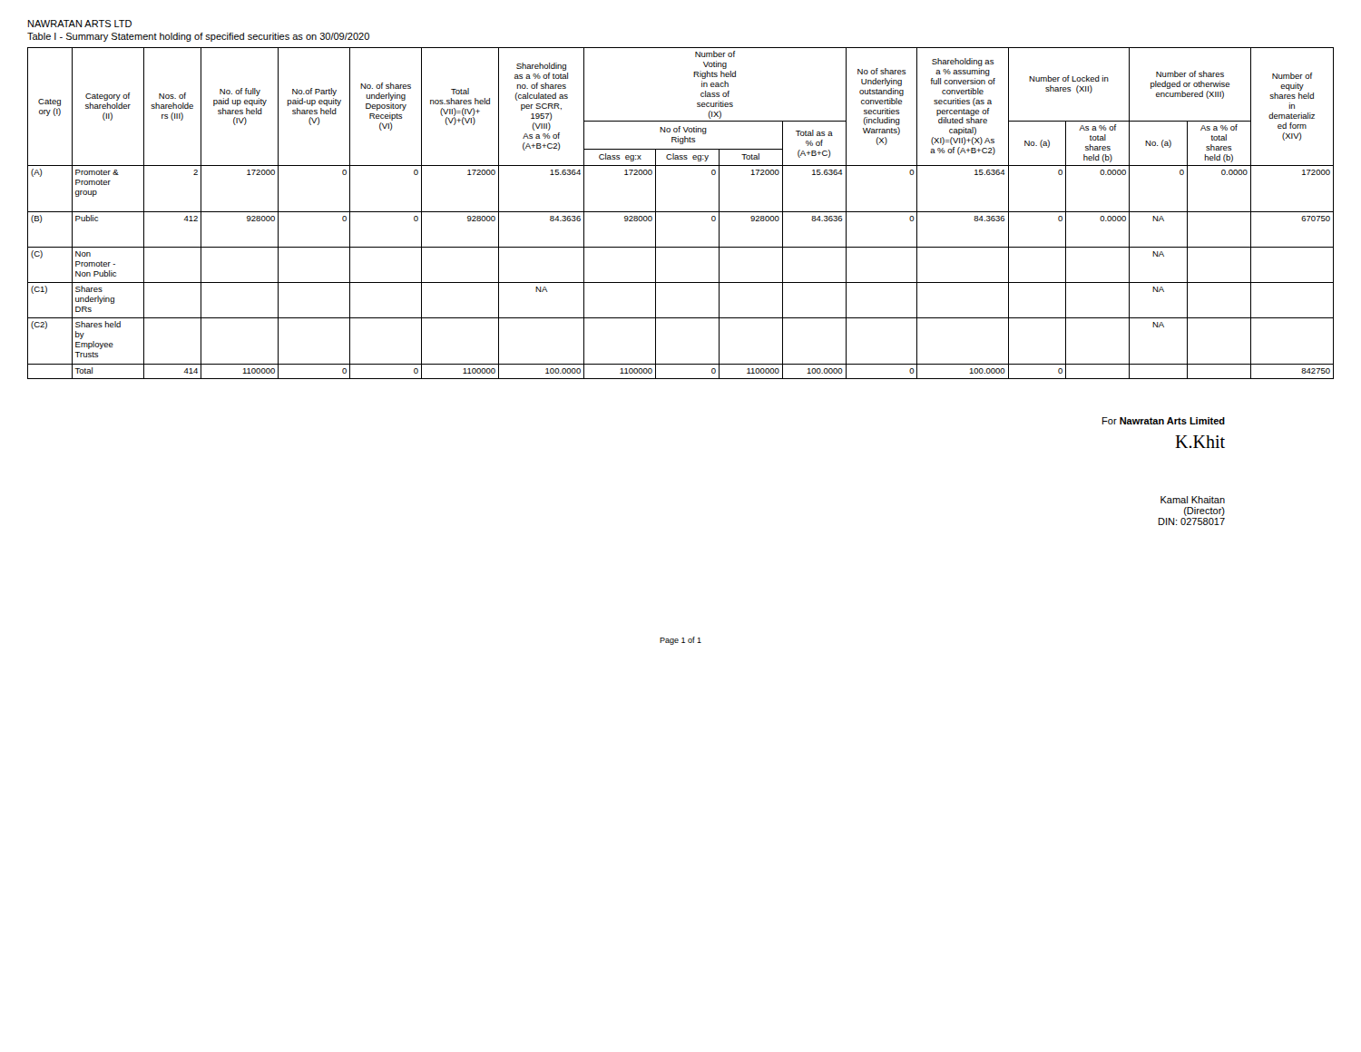NAWRATAN ARTS LTD
Table I - Summary Statement holding of specified securities as on 30/09/2020
| Categ ory (I) | Category of shareholder (II) | Nos. of shareholde rs (III) | No. of fully paid up equity shares held (IV) | No.of Partly paid-up equity shares held (V) | No. of shares underlying Depository Receipts (VI) | Total nos.shares held (VII)=(IV)+ (V)+(VI) | Shareholding as a % of total no. of shares (calculated as per SCRR, 1957) (VIII) As a % of (A+B+C2) | Number of Voting Rights held in each class of securities (IX) | No of shares Underlying outstanding convertible securities (including Warrants) (X) | Shareholding as a % assuming full conversion of convertible securities (as a percentage of diluted share capital) (XI)=(VII)+(X) As a % of (A+B+C2) | Number of Locked in shares (XII) | Number of shares pledged or otherwise encumbered (XIII) | Number of equity shares held in dematerializ ed form (XIV) |
| --- | --- | --- | --- | --- | --- | --- | --- | --- | --- | --- | --- | --- | --- |
| No of Voting Rights | Total as a % of (A+B+C) | No. (a) | As a % of total shares held (b) | No. (a) | As a % of total shares held (b) |
| Class eg:x | Class eg:y | Total |
| (A) | Promoter & Promoter group | 2 | 172000 | 0 | 0 | 172000 | 15.6364 | 172000 | 0 | 172000 | 15.6364 | 0 | 15.6364 | 0 | 0.0000 | 0 | 0.0000 | 172000 |
| (B) | Public | 412 | 928000 | 0 | 0 | 928000 | 84.3636 | 928000 | 0 | 928000 | 84.3636 | 0 | 84.3636 | 0 | 0.0000 | NA | | 670750 |
| (C) | Non Promoter - Non Public | | | | | | | | | | | | | | | NA | | |
| (C1) | Shares underlying DRs | | | | | | NA | | | | | | | | | NA | | |
| (C2) | Shares held by Employee Trusts | | | | | | | | | | | | | | | NA | | |
| | Total | 414 | 1100000 | 0 | 0 | 1100000 | 100.0000 | 1100000 | 0 | 1100000 | 100.0000 | 0 | 100.0000 | 0 | | | | 842750 |
For Nawratan Arts Limited
K.Khit
Kamal Khaitan
(Director)
DIN: 02758017
Page 1 of 1